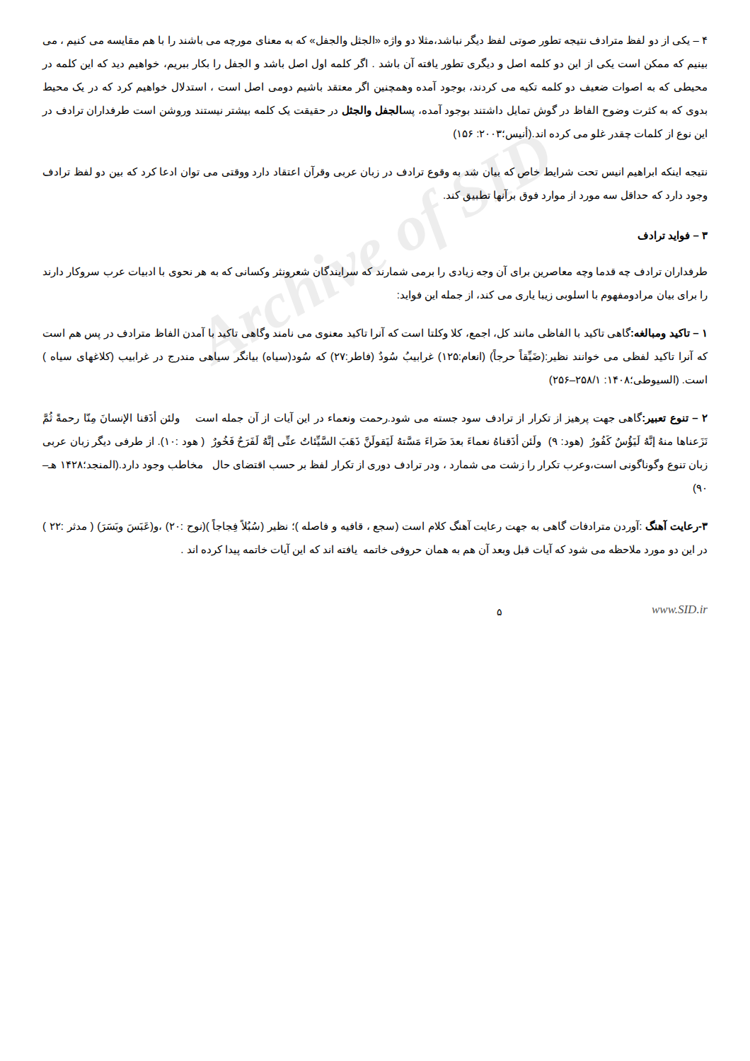Archive of SID
۴ – یکی از دو لفظ مترادف نتیجه تطور صوتی لفظ دیگر نباشد،مثلا دو واژه «الجثل والجفل» که به معنای مورچه می باشند را با هم مقایسه می کنیم ، می بینیم که ممکن است یکی از این دو کلمه اصل و دیگری تطور یافته آن باشد . اگر کلمه اول اصل باشد و الجفل را بکار ببریم، خواهیم دید که این کلمه در محیطی که به اصوات ضعیف دو کلمه تکیه می کردند، بوجود آمده وهمچنین اگر معتقد باشیم دومی اصل است ، استدلال خواهیم کرد که در یک محیط بدوی که به کثرت وضوح الفاظ در گوش تمایل داشتند بوجود آمده، پسالجفل والجثل در حقیقت یک کلمه بیشتر نیستند وروشن است طرفداران ترادف در این نوع از کلمات چقدر غلو می کرده اند.(أنیس؛۲۰۰۳: ۱۵۶)
نتیجه اینکه ابراهیم انیس تحت شرایط خاص که بیان شد به وقوع ترادف در زبان عربی وقرآن اعتقاد دارد ووقتی می توان ادعا کرد که بین دو لفظ ترادف وجود دارد که حداقل سه مورد از موارد فوق برآنها تطبیق کند.
۳ – فواید ترادف
طرفداران ترادف چه قدما وچه معاصرین برای آن وجه زیادی را برمی شمارند که سرایندگان شعرونثر وکسانی که به هر نحوی با ادبیات عرب سروکار دارند را برای بیان مرادومفهوم با اسلوبی زیبا یاری می کند، از جمله این فواید:
۱ – تاکید ومبالغه: گاهی تاکید با الفاظی مانند کل، اجمع، کلا وکلتا است که آنرا تاکید معنوی می نامند وگاهی تاکید با آمدن الفاظ مترادف در پس هم است که آنرا تاکید لفظی می خوانند نظیر:(ضَیِّقاً حرجاً) (انعام:۱۲۵) غرابیبُ سُودٌ (فاطر:۲۷) که سُود(سیاه) بیانگر سیاهی مندرج در غرابیب (کلاغهای سیاه ) است. (السیوطی؛۱۴۰۸: ۲۵۸/۱–۲۵۶)
۲ – تنوع تعبیر: گاهی جهت پرهیز از تکرار از ترادف سود جسته می شود.رحمت ونعماء در این آیات از آن جمله است ولئن أذَقنا الإنسانَ مِنّا رحمةً ثُمَّ نَزَعناها منهُ إنَّهُ لَیَؤُسٌ کَفُورٌ (هود: ۹) ولَئن أذَقناهُ نعماءَ بعدَ ضَراءَ مَسَّتهُ لَیَقولَنَّ ذَهَبَ السَّیِّئاتُ عنِّی إنَّهُ لَفَرَحٌ فَخُورٌ ( هود :۱۰). از طرفی دیگر زبان عربی زبان تنوع وگوناگونی است،وعرب تکرار را زشت می شمارد ، ودر ترادف دوری از تکرار لفظ بر حسب اقتضای حال مخاطب وجود دارد.(المنجد؛۱۴۲۸ هـ–۹۰)
۳-رعایت آهنگ :آوردن مترادفات گاهی به جهت رعایت آهنگ کلام است (سجع ، قافیه و فاصله )؛ نظیر (سُبُلاً فِجاجاً )(نوح :۲۰) ،و(عَبَسَ وبَسَرَ) ( مدثر :۲۲ ) در این دو مورد ملاحظه می شود که آیات قبل وبعد آن هم به همان حروفی خاتمه یافته اند که این آیات خاتمه پیدا کرده اند .
www.SID.ir ۵